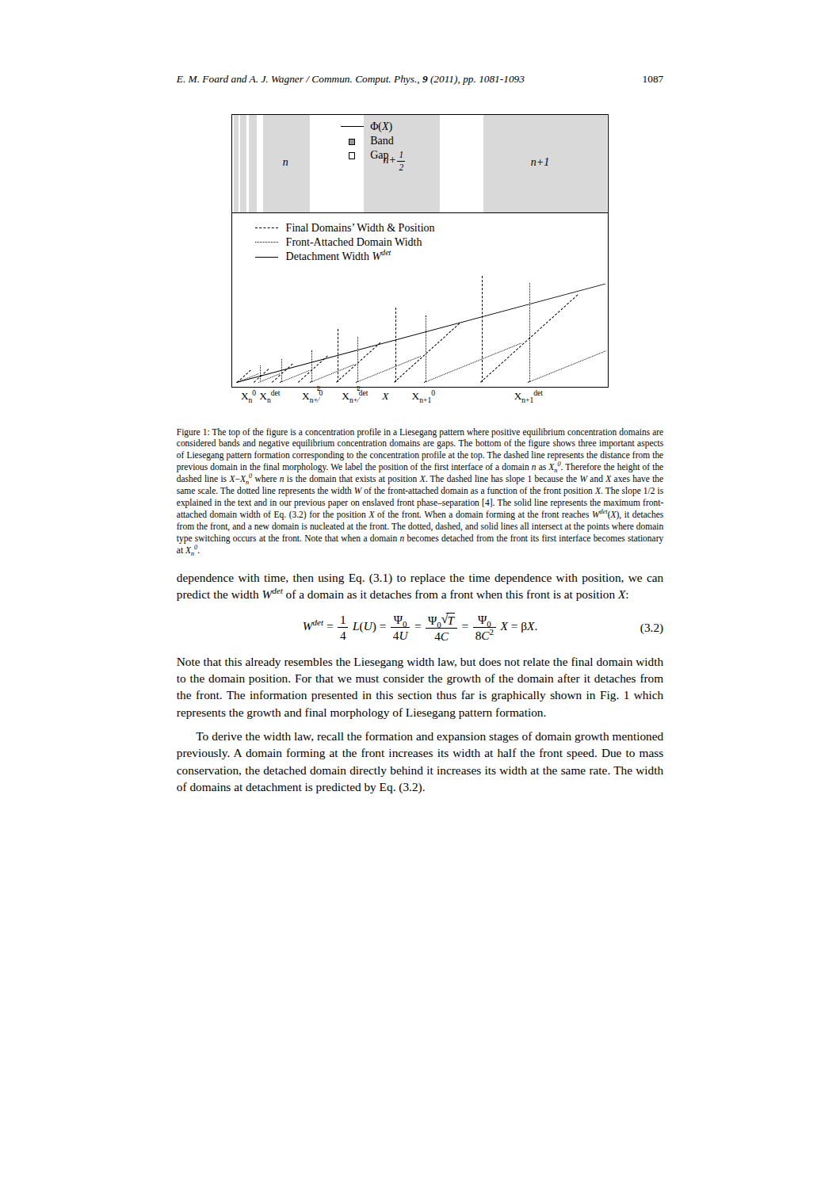E. M. Foard and A. J. Wagner / Commun. Comput. Phys., 9 (2011), pp. 1081-1093 1087
n n+12 n+1
Φ(X)
Band
Gap
Φeq 0 −Φeq
W
Final Domains’ Width & Position
Front-Attached Domain Width
Detachment Width Wdet
Xn0 Xndet Xn+1⁄20 Xn+1⁄2det Xn+10 Xn+1det X
Figure 1: The top of the figure is a concentration profile in a Liesegang pattern where positive equilibrium concentration domains are considered bands and negative equilibrium concentration domains are gaps. The bottom of the figure shows three important aspects of Liesegang pattern formation corresponding to the concentration profile at the top. The dashed line represents the distance from the previous domain in the final morphology. We label the position of the first interface of a domain n as Xn0. Therefore the height of the dashed line is X−Xn0 where n is the domain that exists at position X. The dashed line has slope 1 because the W and X axes have the same scale. The dotted line represents the width W of the front-attached domain as a function of the front position X. The slope 1/2 is explained in the text and in our previous paper on enslaved front phase–separation [4]. The solid line represents the maximum front-attached domain width of Eq. (3.2) for the position X of the front. When a domain forming at the front reaches Wdet(X), it detaches from the front, and a new domain is nucleated at the front. The dotted, dashed, and solid lines all intersect at the points where domain type switching occurs at the front. Note that when a domain n becomes detached from the front its first interface becomes stationary at Xn0.
dependence with time, then using Eq. (3.1) to replace the time dependence with position, we can predict the width Wdet of a domain as it detaches from a front when this front is at position X:
Wdet = 14 L(U) = Ψ04U = Ψ0T 4C = Ψ08C2 X = βX. (3.2)
Note that this already resembles the Liesegang width law, but does not relate the final domain width to the domain position. For that we must consider the growth of the domain after it detaches from the front. The information presented in this section thus far is graphically shown in Fig. 1 which represents the growth and final morphology of Liesegang pattern formation.
To derive the width law, recall the formation and expansion stages of domain growth mentioned previously. A domain forming at the front increases its width at half the front speed. Due to mass conservation, the detached domain directly behind it increases its width at the same rate. The width of domains at detachment is predicted by Eq. (3.2).